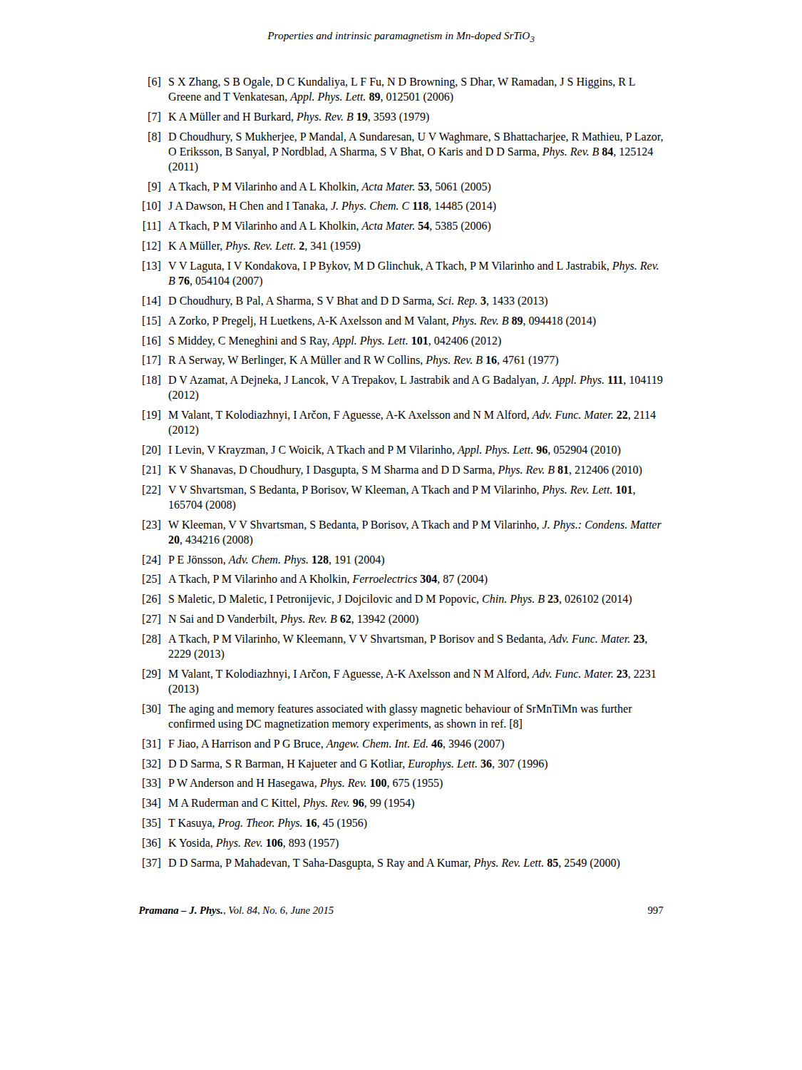Properties and intrinsic paramagnetism in Mn-doped SrTiO3
[6] S X Zhang, S B Ogale, D C Kundaliya, L F Fu, N D Browning, S Dhar, W Ramadan, J S Higgins, R L Greene and T Venkatesan, Appl. Phys. Lett. 89, 012501 (2006)
[7] K A Müller and H Burkard, Phys. Rev. B 19, 3593 (1979)
[8] D Choudhury, S Mukherjee, P Mandal, A Sundaresan, U V Waghmare, S Bhattacharjee, R Mathieu, P Lazor, O Eriksson, B Sanyal, P Nordblad, A Sharma, S V Bhat, O Karis and D D Sarma, Phys. Rev. B 84, 125124 (2011)
[9] A Tkach, P M Vilarinho and A L Kholkin, Acta Mater. 53, 5061 (2005)
[10] J A Dawson, H Chen and I Tanaka, J. Phys. Chem. C 118, 14485 (2014)
[11] A Tkach, P M Vilarinho and A L Kholkin, Acta Mater. 54, 5385 (2006)
[12] K A Müller, Phys. Rev. Lett. 2, 341 (1959)
[13] V V Laguta, I V Kondakova, I P Bykov, M D Glinchuk, A Tkach, P M Vilarinho and L Jastrabik, Phys. Rev. B 76, 054104 (2007)
[14] D Choudhury, B Pal, A Sharma, S V Bhat and D D Sarma, Sci. Rep. 3, 1433 (2013)
[15] A Zorko, P Pregelj, H Luetkens, A-K Axelsson and M Valant, Phys. Rev. B 89, 094418 (2014)
[16] S Middey, C Meneghini and S Ray, Appl. Phys. Lett. 101, 042406 (2012)
[17] R A Serway, W Berlinger, K A Müller and R W Collins, Phys. Rev. B 16, 4761 (1977)
[18] D V Azamat, A Dejneka, J Lancok, V A Trepakov, L Jastrabik and A G Badalyan, J. Appl. Phys. 111, 104119 (2012)
[19] M Valant, T Kolodiazhnyi, I Arčon, F Aguesse, A-K Axelsson and N M Alford, Adv. Func. Mater. 22, 2114 (2012)
[20] I Levin, V Krayzman, J C Woicik, A Tkach and P M Vilarinho, Appl. Phys. Lett. 96, 052904 (2010)
[21] K V Shanavas, D Choudhury, I Dasgupta, S M Sharma and D D Sarma, Phys. Rev. B 81, 212406 (2010)
[22] V V Shvartsman, S Bedanta, P Borisov, W Kleeman, A Tkach and P M Vilarinho, Phys. Rev. Lett. 101, 165704 (2008)
[23] W Kleeman, V V Shvartsman, S Bedanta, P Borisov, A Tkach and P M Vilarinho, J. Phys.: Condens. Matter 20, 434216 (2008)
[24] P E Jönsson, Adv. Chem. Phys. 128, 191 (2004)
[25] A Tkach, P M Vilarinho and A Kholkin, Ferroelectrics 304, 87 (2004)
[26] S Maletic, D Maletic, I Petronijevic, J Dojcilovic and D M Popovic, Chin. Phys. B 23, 026102 (2014)
[27] N Sai and D Vanderbilt, Phys. Rev. B 62, 13942 (2000)
[28] A Tkach, P M Vilarinho, W Kleemann, V V Shvartsman, P Borisov and S Bedanta, Adv. Func. Mater. 23, 2229 (2013)
[29] M Valant, T Kolodiazhnyi, I Arčon, F Aguesse, A-K Axelsson and N M Alford, Adv. Func. Mater. 23, 2231 (2013)
[30] The aging and memory features associated with glassy magnetic behaviour of SrMnTiMn was further confirmed using DC magnetization memory experiments, as shown in ref. [8]
[31] F Jiao, A Harrison and P G Bruce, Angew. Chem. Int. Ed. 46, 3946 (2007)
[32] D D Sarma, S R Barman, H Kajueter and G Kotliar, Europhys. Lett. 36, 307 (1996)
[33] P W Anderson and H Hasegawa, Phys. Rev. 100, 675 (1955)
[34] M A Ruderman and C Kittel, Phys. Rev. 96, 99 (1954)
[35] T Kasuya, Prog. Theor. Phys. 16, 45 (1956)
[36] K Yosida, Phys. Rev. 106, 893 (1957)
[37] D D Sarma, P Mahadevan, T Saha-Dasgupta, S Ray and A Kumar, Phys. Rev. Lett. 85, 2549 (2000)
Pramana – J. Phys., Vol. 84, No. 6, June 2015
997